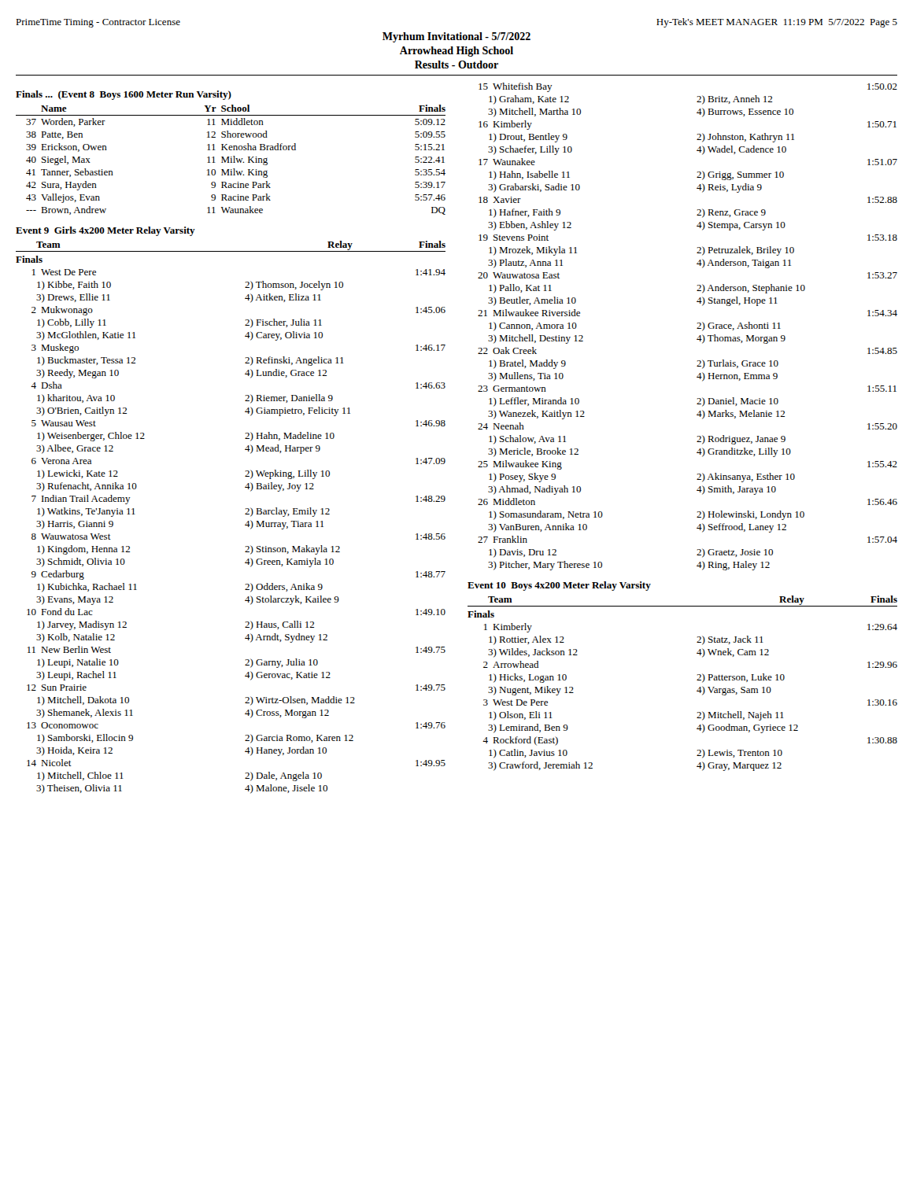PrimeTime Timing - Contractor License
Hy-Tek's MEET MANAGER 11:19 PM 5/7/2022 Page 5
Myrhum Invitational - 5/7/2022
Arrowhead High School
Results - Outdoor
Finals ... (Event 8 Boys 1600 Meter Run Varsity)
| | Name | Yr | School | Finals |
| --- | --- | --- | --- | --- |
| 37 | Worden, Parker | 11 | Middleton | 5:09.12 |
| 38 | Patte, Ben | 12 | Shorewood | 5:09.55 |
| 39 | Erickson, Owen | 11 | Kenosha Bradford | 5:15.21 |
| 40 | Siegel, Max | 11 | Milw. King | 5:22.41 |
| 41 | Tanner, Sebastien | 10 | Milw. King | 5:35.54 |
| 42 | Sura, Hayden | 9 | Racine Park | 5:39.17 |
| 43 | Vallejos, Evan | 9 | Racine Park | 5:57.46 |
| --- | Brown, Andrew | 11 | Waunakee | DQ |
Event 9 Girls 4x200 Meter Relay Varsity
Team
Relay
Finals
Finals
1
West De Pere
1:41.94
1) Kibbe, Faith 10
2) Thomson, Jocelyn 10
3) Drews, Ellie 11
4) Aitken, Eliza 11
2
Mukwonago
1:45.06
1) Cobb, Lilly 11
2) Fischer, Julia 11
3) McGlothlen, Katie 11
4) Carey, Olivia 10
3
Muskego
1:46.17
1) Buckmaster, Tessa 12
2) Refinski, Angelica 11
3) Reedy, Megan 10
4) Lundie, Grace 12
4
Dsha
1:46.63
1) kharitou, Ava 10
2) Riemer, Daniella 9
3) O'Brien, Caitlyn 12
4) Giampietro, Felicity 11
5
Wausau West
1:46.98
1) Weisenberger, Chloe 12
2) Hahn, Madeline 10
3) Albee, Grace 12
4) Mead, Harper 9
6
Verona Area
1:47.09
1) Lewicki, Kate 12
2) Wepking, Lilly 10
3) Rufenacht, Annika 10
4) Bailey, Joy 12
7
Indian Trail Academy
1:48.29
1) Watkins, Te'Janyia 11
2) Barclay, Emily 12
3) Harris, Gianni 9
4) Murray, Tiara 11
8
Wauwatosa West
1:48.56
1) Kingdom, Henna 12
2) Stinson, Makayla 12
3) Schmidt, Olivia 10
4) Green, Kamiyla 10
9
Cedarburg
1:48.77
1) Kubichka, Rachael 11
2) Odders, Anika 9
3) Evans, Maya 12
4) Stolarczyk, Kailee 9
10
Fond du Lac
1:49.10
1) Jarvey, Madisyn 12
2) Haus, Calli 12
3) Kolb, Natalie 12
4) Arndt, Sydney 12
11
New Berlin West
1:49.75
1) Leupi, Natalie 10
2) Garny, Julia 10
3) Leupi, Rachel 11
4) Gerovac, Katie 12
12
Sun Prairie
1:49.75
1) Mitchell, Dakota 10
2) Wirtz-Olsen, Maddie 12
3) Shemanek, Alexis 11
4) Cross, Morgan 12
13
Oconomowoc
1:49.76
1) Samborski, Ellocin 9
2) Garcia Romo, Karen 12
3) Hoida, Keira 12
4) Haney, Jordan 10
14
Nicolet
1:49.95
1) Mitchell, Chloe 11
2) Dale, Angela 10
3) Theisen, Olivia 11
4) Malone, Jisele 10
15
Whitefish Bay
1:50.02
1) Graham, Kate 12
2) Britz, Anneh 12
3) Mitchell, Martha 10
4) Burrows, Essence 10
16
Kimberly
1:50.71
1) Drout, Bentley 9
2) Johnston, Kathryn 11
3) Schaefer, Lilly 10
4) Wadel, Cadence 10
17
Waunakee
1:51.07
1) Hahn, Isabelle 11
2) Grigg, Summer 10
3) Grabarski, Sadie 10
4) Reis, Lydia 9
18
Xavier
1:52.88
1) Hafner, Faith 9
2) Renz, Grace 9
3) Ebben, Ashley 12
4) Stempa, Carsyn 10
19
Stevens Point
1:53.18
1) Mrozek, Mikyla 11
2) Petruzalek, Briley 10
3) Plautz, Anna 11
4) Anderson, Taigan 11
20
Wauwatosa East
1:53.27
1) Pallo, Kat 11
2) Anderson, Stephanie 10
3) Beutler, Amelia 10
4) Stangel, Hope 11
21
Milwaukee Riverside
1:54.34
1) Cannon, Amora 10
2) Grace, Ashonti 11
3) Mitchell, Destiny 12
4) Thomas, Morgan 9
22
Oak Creek
1:54.85
1) Bratel, Maddy 9
2) Turlais, Grace 10
3) Mullens, Tia 10
4) Hernon, Emma 9
23
Germantown
1:55.11
1) Leffler, Miranda 10
2) Daniel, Macie 10
3) Wanezek, Kaitlyn 12
4) Marks, Melanie 12
24
Neenah
1:55.20
1) Schalow, Ava 11
2) Rodriguez, Janae 9
3) Mericle, Brooke 12
4) Granditzke, Lilly 10
25
Milwaukee King
1:55.42
1) Posey, Skye 9
2) Akinsanya, Esther 10
3) Ahmad, Nadiyah 10
4) Smith, Jaraya 10
26
Middleton
1:56.46
1) Somasundaram, Netra 10
2) Holewinski, Londyn 10
3) VanBuren, Annika 10
4) Seffrood, Laney 12
27
Franklin
1:57.04
1) Davis, Dru 12
2) Graetz, Josie 10
3) Pitcher, Mary Therese 10
4) Ring, Haley 12
Event 10 Boys 4x200 Meter Relay Varsity
Team
Relay
Finals
Finals
1
Kimberly
1:29.64
1) Rottier, Alex 12
2) Statz, Jack 11
3) Wildes, Jackson 12
4) Wnek, Cam 12
2
Arrowhead
1:29.96
1) Hicks, Logan 10
2) Patterson, Luke 10
3) Nugent, Mikey 12
4) Vargas, Sam 10
3
West De Pere
1:30.16
1) Olson, Eli 11
2) Mitchell, Najeh 11
3) Lemirand, Ben 9
4) Goodman, Gyriece 12
4
Rockford (East)
1:30.88
1) Catlin, Javius 10
2) Lewis, Trenton 10
3) Crawford, Jeremiah 12
4) Gray, Marquez 12